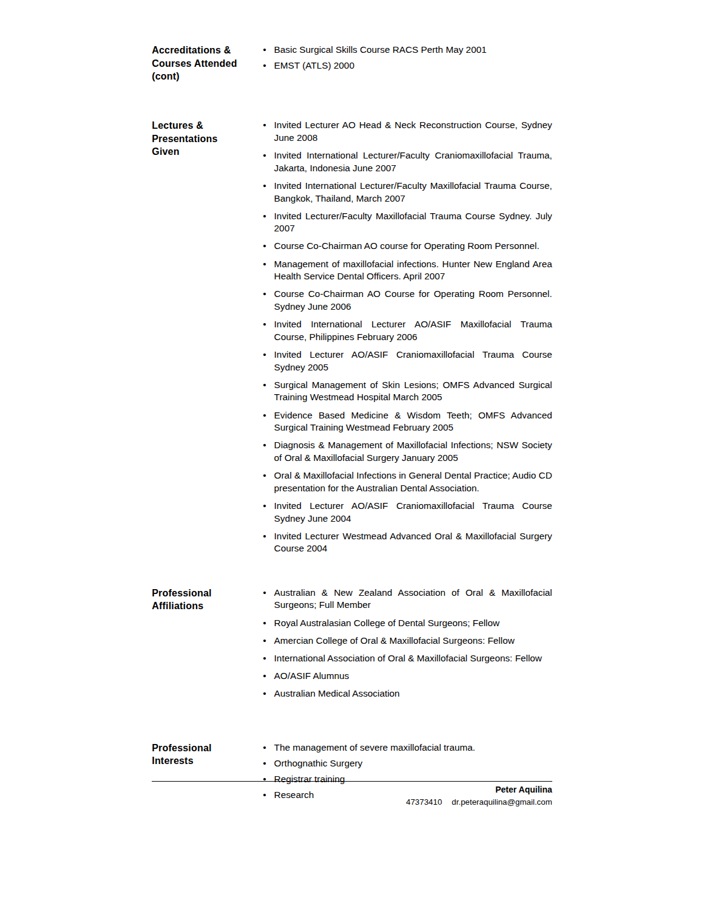| Accreditations & Courses Attended (cont) | Basic Surgical Skills Course RACS Perth May 2001 EMST (ATLS) 2000 |
| Lectures & Presentations Given | Invited Lecturer AO Head & Neck Reconstruction Course, Sydney June 2008 Invited International Lecturer/Faculty Craniomaxillofacial Trauma, Jakarta, Indonesia June 2007 Invited International Lecturer/Faculty Maxillofacial Trauma Course, Bangkok, Thailand, March 2007 Invited Lecturer/Faculty Maxillofacial Trauma Course Sydney. July 2007 Course Co-Chairman AO course for Operating Room Personnel. Management of maxillofacial infections. Hunter New England Area Health Service Dental Officers. April 2007 Course Co-Chairman AO Course for Operating Room Personnel. Sydney June 2006 Invited International Lecturer AO/ASIF Maxillofacial Trauma Course, Philippines February 2006 Invited Lecturer AO/ASIF Craniomaxillofacial Trauma Course Sydney 2005 Surgical Management of Skin Lesions; OMFS Advanced Surgical Training Westmead Hospital March 2005 Evidence Based Medicine & Wisdom Teeth; OMFS Advanced Surgical Training Westmead February 2005 Diagnosis & Management of Maxillofacial Infections; NSW Society of Oral & Maxillofacial Surgery January 2005 Oral & Maxillofacial Infections in General Dental Practice; Audio CD presentation for the Australian Dental Association. Invited Lecturer AO/ASIF Craniomaxillofacial Trauma Course Sydney June 2004 Invited Lecturer Westmead Advanced Oral & Maxillofacial Surgery Course 2004 |
| Professional Affiliations | Australian & New Zealand Association of Oral & Maxillofacial Surgeons; Full Member Royal Australasian College of Dental Surgeons; Fellow Amercian College of Oral & Maxillofacial Surgeons: Fellow International Association of Oral & Maxillofacial Surgeons: Fellow AO/ASIF Alumnus Australian Medical Association |
| Professional Interests | The management of severe maxillofacial trauma. Orthognathic Surgery Registrar training Research |
Peter Aquilina
47373410 dr.peteraquilina@gmail.com